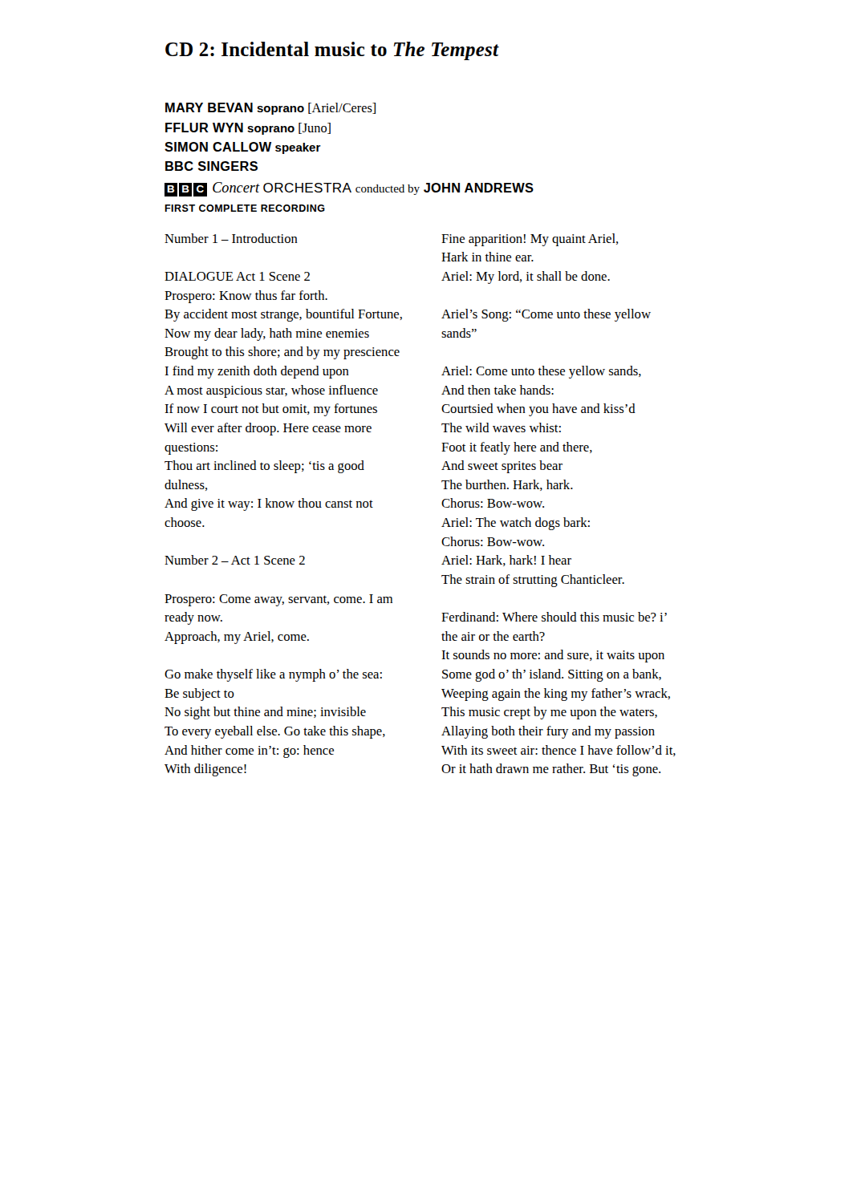CD 2: Incidental music to The Tempest
MARY BEVAN soprano [Ariel/Ceres]
FFLUR WYN soprano [Juno]
SIMON CALLOW speaker
BBC SINGERS
BBC Concert ORCHESTRA conducted by JOHN ANDREWS
FIRST COMPLETE RECORDING
Number 1 – Introduction
DIALOGUE Act 1 Scene 2
Prospero: Know thus far forth.
By accident most strange, bountiful Fortune,
Now my dear lady, hath mine enemies
Brought to this shore; and by my prescience
I find my zenith doth depend upon
A most auspicious star, whose influence
If now I court not but omit, my fortunes
Will ever after droop. Here cease more questions:
Thou art inclined to sleep; ‘tis a good dulness,
And give it way: I know thou canst not choose.
Number 2 – Act 1 Scene 2
Prospero: Come away, servant, come. I am ready now.
Approach, my Ariel, come.
Go make thyself like a nymph o’ the sea:
Be subject to
No sight but thine and mine; invisible
To every eyeball else. Go take this shape,
And hither come in’t: go: hence
With diligence!
Fine apparition! My quaint Ariel,
Hark in thine ear.
Ariel: My lord, it shall be done.
Ariel’s Song: “Come unto these yellow sands”
Ariel: Come unto these yellow sands,
And then take hands:
Courtsied when you have and kiss’d
The wild waves whist:
Foot it featly here and there,
And sweet sprites bear
The burthen. Hark, hark.
Chorus: Bow-wow.
Ariel: The watch dogs bark:
Chorus: Bow-wow.
Ariel: Hark, hark! I hear
The strain of strutting Chanticleer.
Ferdinand: Where should this music be? i’ the air or the earth?
It sounds no more: and sure, it waits upon
Some god o’ th’ island. Sitting on a bank,
Weeping again the king my father’s wrack,
This music crept by me upon the waters,
Allaying both their fury and my passion
With its sweet air: thence I have follow’d it,
Or it hath drawn me rather. But ‘tis gone.